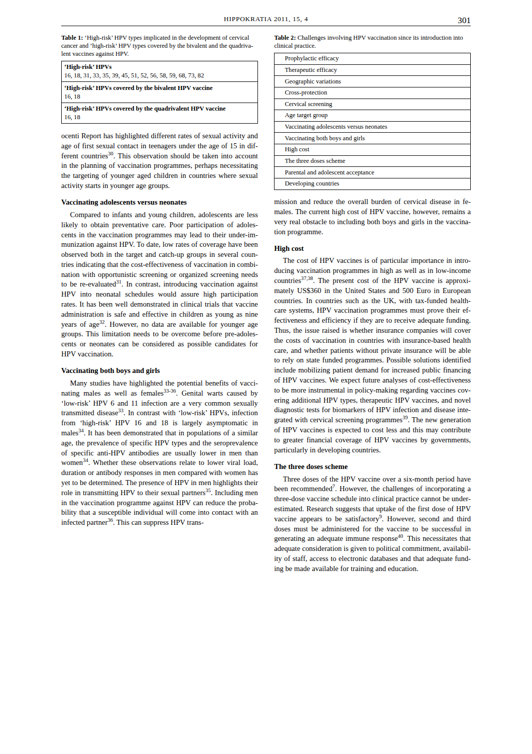HIPPOKRATIA 2011, 15, 4 301
Table 1: ‘High-risk’ HPV types implicated in the development of cervical cancer and ‘high-risk’ HPV types covered by the bivalent and the quadrivalent vaccines against HPV.
| ‘High-risk’ HPVs 16, 18, 31, 33, 35, 39, 45, 51, 52, 56, 58, 59, 68, 73, 82 |
| ‘High-risk’ HPVs covered by the bivalent HPV vaccine 16, 18 |
| ‘High-risk’ HPVs covered by the quadrivalent HPV vaccine 16, 18 |
ocenti Report has highlighted different rates of sexual activity and age of first sexual contact in teenagers under the age of 15 in different countries30. This observation should be taken into account in the planning of vaccination programmes, perhaps necessitating the targeting of younger aged children in countries where sexual activity starts in younger age groups.
Vaccinating adolescents versus neonates
Compared to infants and young children, adolescents are less likely to obtain preventative care. Poor participation of adolescents in the vaccination programmes may lead to their under-immunization against HPV. To date, low rates of coverage have been observed both in the target and catch-up groups in several countries indicating that the cost-effectiveness of vaccination in combination with opportunistic screening or organized screening needs to be re-evaluated31. In contrast, introducing vaccination against HPV into neonatal schedules would assure high participation rates. It has been well demonstrated in clinical trials that vaccine administration is safe and effective in children as young as nine years of age32. However, no data are available for younger age groups. This limitation needs to be overcome before pre-adolescents or neonates can be considered as possible candidates for HPV vaccination.
Vaccinating both boys and girls
Many studies have highlighted the potential benefits of vaccinating males as well as females33-36. Genital warts caused by ‘low-risk’ HPV 6 and 11 infection are a very common sexually transmitted disease33. In contrast with ‘low-risk’ HPVs, infection from ‘high-risk’ HPV 16 and 18 is largely asymptomatic in males34. It has been demonstrated that in populations of a similar age, the prevalence of specific HPV types and the seroprevalence of specific anti-HPV antibodies are usually lower in men than women34. Whether these observations relate to lower viral load, duration or antibody responses in men compared with women has yet to be determined. The presence of HPV in men highlights their role in transmitting HPV to their sexual partners35. Including men in the vaccination programme against HPV can reduce the probability that a susceptible individual will come into contact with an infected partner36. This can suppress HPV trans-
Table 2: Challenges involving HPV vaccination since its introduction into clinical practice.
| Prophylactic efficacy |
| Therapeutic efficacy |
| Geographic variations |
| Cross-protection |
| Cervical screening |
| Age target group |
| Vaccinating adolescents versus neonates |
| Vaccinating both boys and girls |
| High cost |
| The three doses scheme |
| Parental and adolescent acceptance |
| Developing countries |
mission and reduce the overall burden of cervical disease in females. The current high cost of HPV vaccine, however, remains a very real obstacle to including both boys and girls in the vaccination programme.
High cost
The cost of HPV vaccines is of particular importance in introducing vaccination programmes in high as well as in low-income countries37,38. The present cost of the HPV vaccine is approximately US$360 in the United States and 500 Euro in European countries. In countries such as the UK, with tax-funded health-care systems, HPV vaccination programmes must prove their effectiveness and efficiency if they are to receive adequate funding. Thus, the issue raised is whether insurance companies will cover the costs of vaccination in countries with insurance-based health care, and whether patients without private insurance will be able to rely on state funded programmes. Possible solutions identified include mobilizing patient demand for increased public financing of HPV vaccines. We expect future analyses of cost-effectiveness to be more instrumental in policy-making regarding vaccines covering additional HPV types, therapeutic HPV vaccines, and novel diagnostic tests for biomarkers of HPV infection and disease integrated with cervical screening programmes39. The new generation of HPV vaccines is expected to cost less and this may contribute to greater financial coverage of HPV vaccines by governments, particularly in developing countries.
The three doses scheme
Three doses of the HPV vaccine over a six-month period have been recommended7. However, the challenges of incorporating a three-dose vaccine schedule into clinical practice cannot be underestimated. Research suggests that uptake of the first dose of HPV vaccine appears to be satisfactory9. However, second and third doses must be administered for the vaccine to be successful in generating an adequate immune response40. This necessitates that adequate consideration is given to political commitment, availability of staff, access to electronic databases and that adequate funding be made available for training and education.